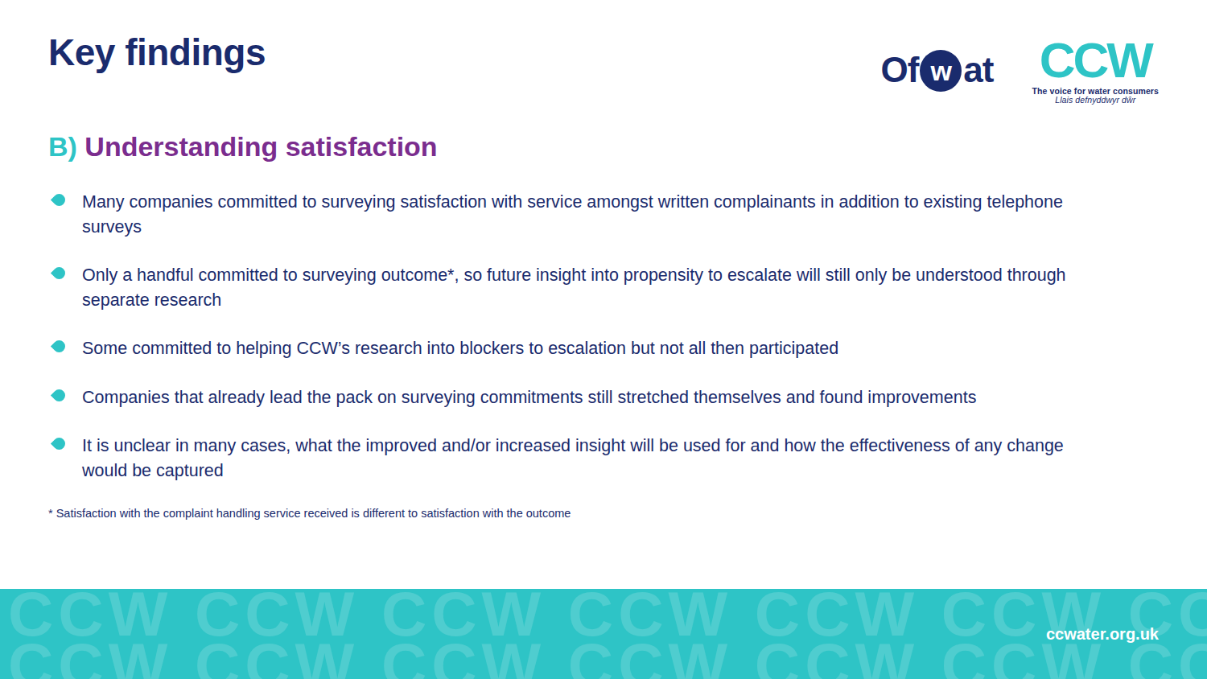Key findings
Ofwat
CCW
The voice for water consumers Llais defnyddwyr dŵr
B) Understanding satisfaction
Many companies committed to surveying satisfaction with service amongst written complainants in addition to existing telephone surveys
Only a handful committed to surveying outcome*, so future insight into propensity to escalate will still only be understood through separate research
Some committed to helping CCW’s research into blockers to escalation but not all then participated
Companies that already lead the pack on surveying commitments still stretched themselves and found improvements
It is unclear in many cases, what the improved and/or increased insight will be used for and how the effectiveness of any change would be captured
* Satisfaction with the complaint handling service received is different to satisfaction with the outcome
CCW CCW CCW CCW CCW CCW CCW CCW CCW CCW CCW CCW CCW CCW
CCW CCW CCW CCW CCW CCW CCW CCW CCW CCW CCW CCW CCW CCW
ccwater.org.uk